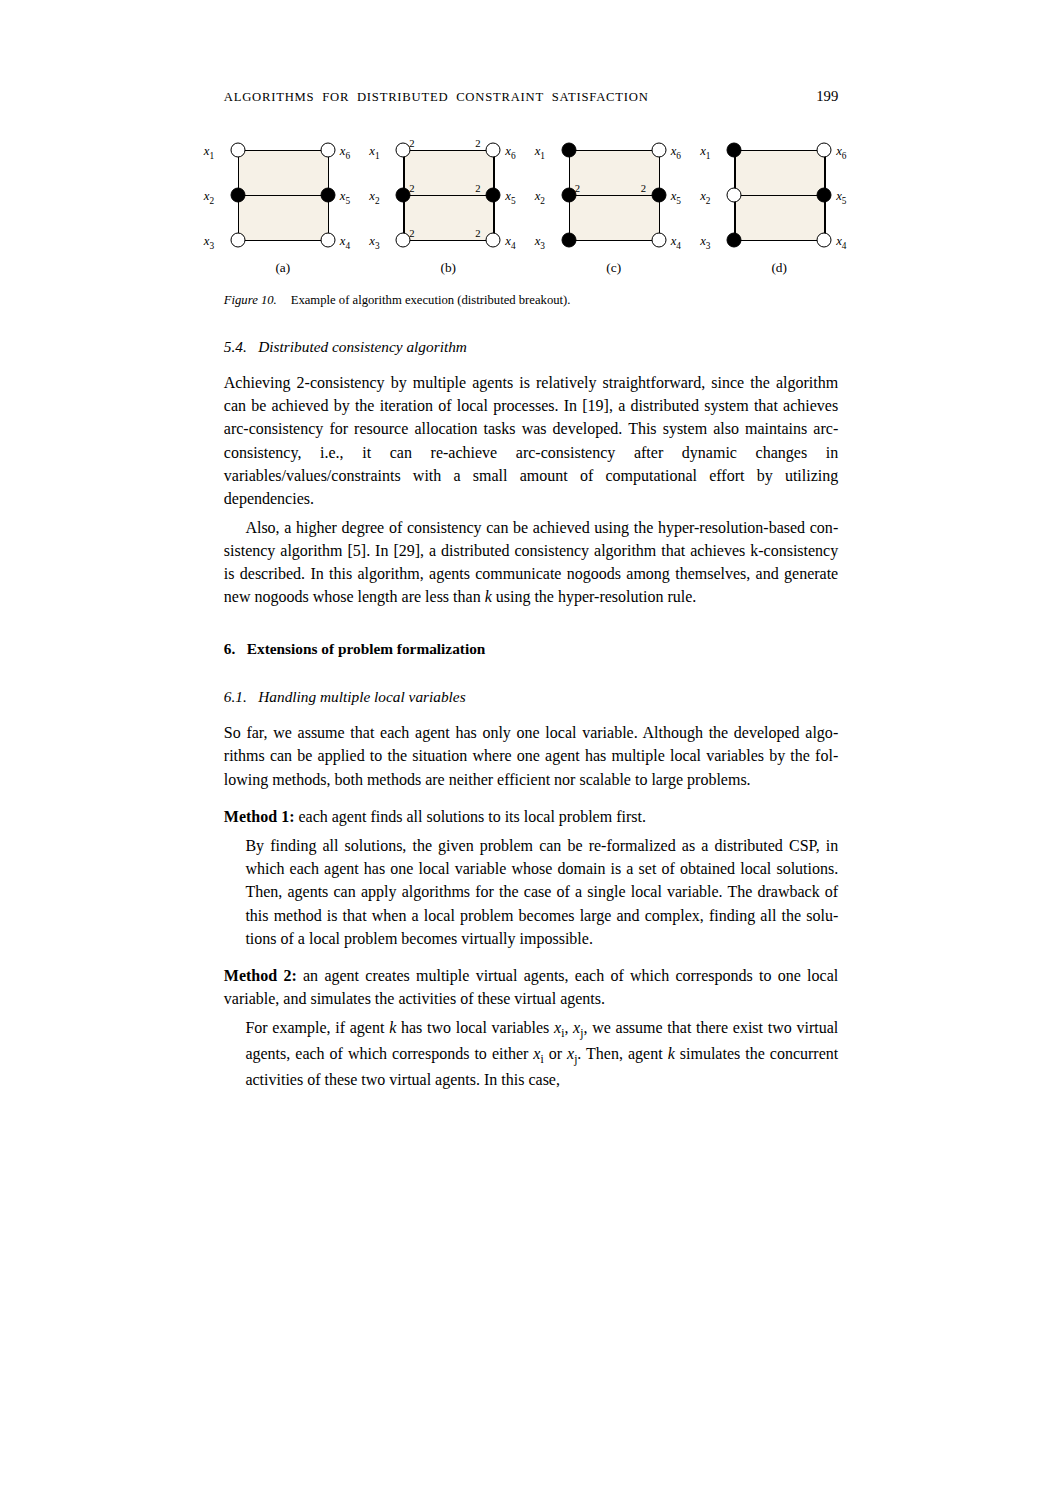Algorithms for distributed constraint satisfaction 199
x1 x2 x3 x6 x5 x4
(a)
x1 x2 x3 x6 x5 x4 2 2 2 2 2 2
(b)
x1 x2 x3 x6 x5 x4 2 2
(c)
x1 x2 x3 x6 x5 x4
(d)
Figure 10. Example of algorithm execution (distributed breakout).
5.4. Distributed consistency algorithm
Achieving 2-consistency by multiple agents is relatively straightforward, since the algorithm can be achieved by the iteration of local processes. In [19], a distributed system that achieves arc-consistency for resource allocation tasks was developed. This system also maintains arc-consistency, i.e., it can re-achieve arc-consistency after dynamic changes in variables/values/constraints with a small amount of computational effort by utilizing dependencies.
Also, a higher degree of consistency can be achieved using the hyper-resolution-based consistency algorithm [5]. In [29], a distributed consistency algorithm that achieves k-consistency is described. In this algorithm, agents communicate nogoods among themselves, and generate new nogoods whose length are less than k using the hyper-resolution rule.
6. Extensions of problem formalization
6.1. Handling multiple local variables
So far, we assume that each agent has only one local variable. Although the developed algorithms can be applied to the situation where one agent has multiple local variables by the following methods, both methods are neither efficient nor scalable to large problems.
Method 1: each agent finds all solutions to its local problem first.
By finding all solutions, the given problem can be re-formalized as a distributed CSP, in which each agent has one local variable whose domain is a set of obtained local solutions. Then, agents can apply algorithms for the case of a single local variable. The drawback of this method is that when a local problem becomes large and complex, finding all the solutions of a local problem becomes virtually impossible.
Method 2: an agent creates multiple virtual agents, each of which corresponds to one local variable, and simulates the activities of these virtual agents.
For example, if agent k has two local variables xi, xj, we assume that there exist two virtual agents, each of which corresponds to either xi or xj. Then, agent k simulates the concurrent activities of these two virtual agents. In this case,